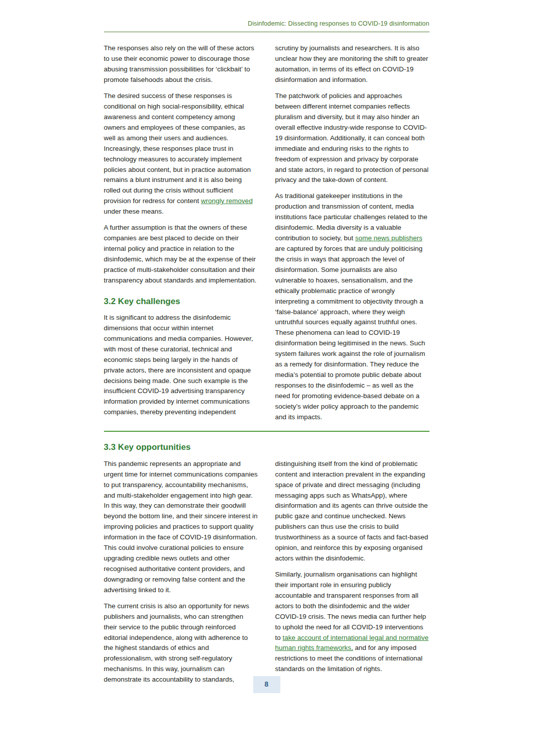Disinfodemic: Dissecting responses to COVID-19 disinformation
The responses also rely on the will of these actors to use their economic power to discourage those abusing transmission possibilities for ‘clickbait’ to promote falsehoods about the crisis.
The desired success of these responses is conditional on high social-responsibility, ethical awareness and content competency among owners and employees of these companies, as well as among their users and audiences. Increasingly, these responses place trust in technology measures to accurately implement policies about content, but in practice automation remains a blunt instrument and it is also being rolled out during the crisis without sufficient provision for redress for content wrongly removed under these means.
A further assumption is that the owners of these companies are best placed to decide on their internal policy and practice in relation to the disinfodemic, which may be at the expense of their practice of multi-stakeholder consultation and their transparency about standards and implementation.
3.2 Key challenges
It is significant to address the disinfodemic dimensions that occur within internet communications and media companies. However, with most of these curatorial, technical and economic steps being largely in the hands of private actors, there are inconsistent and opaque decisions being made. One such example is the insufficient COVID-19 advertising transparency information provided by internet communications companies, thereby preventing independent scrutiny by journalists and researchers. It is also unclear how they are monitoring the shift to greater automation, in terms of its effect on COVID-19 disinformation and information.
The patchwork of policies and approaches between different internet companies reflects pluralism and diversity, but it may also hinder an overall effective industry-wide response to COVID-19 disinformation. Additionally, it can conceal both immediate and enduring risks to the rights to freedom of expression and privacy by corporate and state actors, in regard to protection of personal privacy and the take-down of content.
As traditional gatekeeper institutions in the production and transmission of content, media institutions face particular challenges related to the disinfodemic. Media diversity is a valuable contribution to society, but some news publishers are captured by forces that are unduly politicising the crisis in ways that approach the level of disinformation. Some journalists are also vulnerable to hoaxes, sensationalism, and the ethically problematic practice of wrongly interpreting a commitment to objectivity through a ‘false-balance’ approach, where they weigh untruthful sources equally against truthful ones. These phenomena can lead to COVID-19 disinformation being legitimised in the news. Such system failures work against the role of journalism as a remedy for disinformation. They reduce the media’s potential to promote public debate about responses to the disinfodemic – as well as the need for promoting evidence-based debate on a society’s wider policy approach to the pandemic and its impacts.
3.3 Key opportunities
This pandemic represents an appropriate and urgent time for internet communications companies to put transparency, accountability mechanisms, and multi-stakeholder engagement into high gear. In this way, they can demonstrate their goodwill beyond the bottom line, and their sincere interest in improving policies and practices to support quality information in the face of COVID-19 disinformation. This could involve curational policies to ensure upgrading credible news outlets and other recognised authoritative content providers, and downgrading or removing false content and the advertising linked to it.
The current crisis is also an opportunity for news publishers and journalists, who can strengthen their service to the public through reinforced editorial independence, along with adherence to the highest standards of ethics and professionalism, with strong self-regulatory mechanisms. In this way, journalism can demonstrate its accountability to standards, distinguishing itself from the kind of problematic content and interaction prevalent in the expanding space of private and direct messaging (including messaging apps such as WhatsApp), where disinformation and its agents can thrive outside the public gaze and continue unchecked. News publishers can thus use the crisis to build trustworthiness as a source of facts and fact-based opinion, and reinforce this by exposing organised actors within the disinfodemic.
Similarly, journalism organisations can highlight their important role in ensuring publicly accountable and transparent responses from all actors to both the disinfodemic and the wider COVID-19 crisis. The news media can further help to uphold the need for all COVID-19 interventions to take account of international legal and normative human rights frameworks, and for any imposed restrictions to meet the conditions of international standards on the limitation of rights.
8